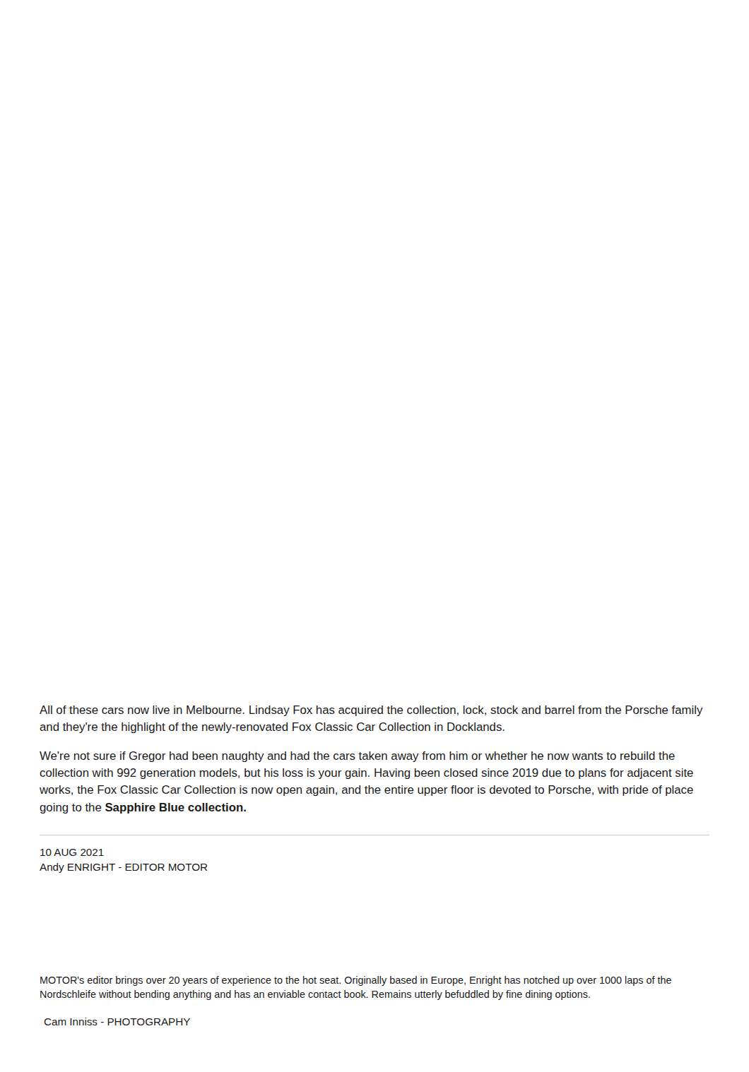All of these cars now live in Melbourne. Lindsay Fox has acquired the collection, lock, stock and barrel from the Porsche family and they're the highlight of the newly-renovated Fox Classic Car Collection in Docklands.
We're not sure if Gregor had been naughty and had the cars taken away from him or whether he now wants to rebuild the collection with 992 generation models, but his loss is your gain. Having been closed since 2019 due to plans for adjacent site works, the Fox Classic Car Collection is now open again, and the entire upper floor is devoted to Porsche, with pride of place going to the Sapphire Blue collection.
10 AUG 2021
Andy ENRIGHT - EDITOR MOTOR
MOTOR's editor brings over 20 years of experience to the hot seat. Originally based in Europe, Enright has notched up over 1000 laps of the Nordschleife without bending anything and has an enviable contact book. Remains utterly befuddled by fine dining options.
Cam Inniss - PHOTOGRAPHY